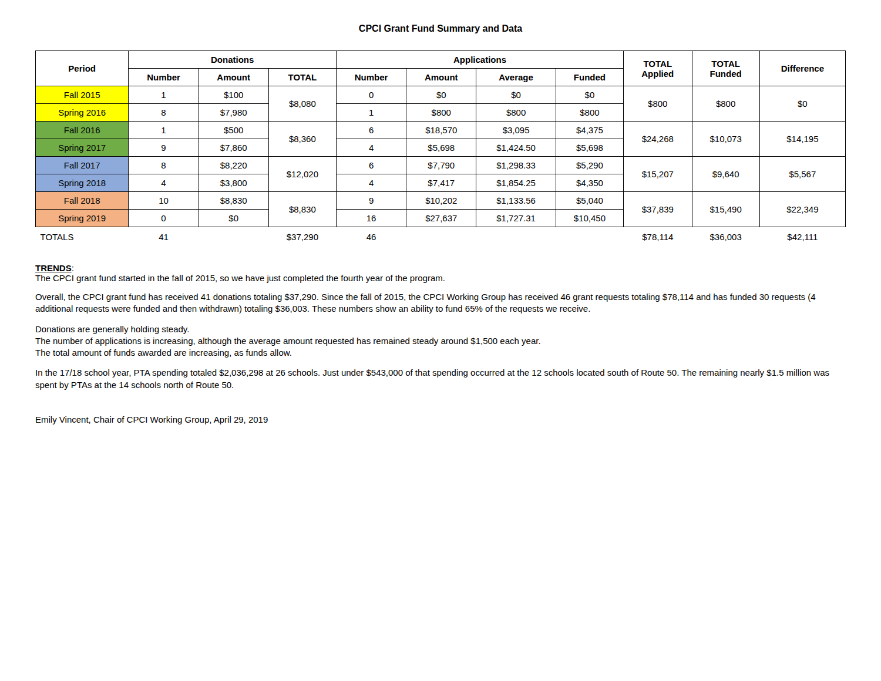CPCI Grant Fund Summary and Data
| Period | Donations | Applications | TOTAL Applied | TOTAL Funded | Difference |
| --- | --- | --- | --- | --- | --- |
| Number | Amount | TOTAL | Number | Amount | Average | Funded |
| Fall 2015 | 1 | $100 | $8,080 | 0 | $0 | $0 | $0 | $800 | $800 | $0 |
| Spring 2016 | 8 | $7,980 | 1 | $800 | $800 | $800 |
| Fall 2016 | 1 | $500 | $8,360 | 6 | $18,570 | $3,095 | $4,375 | $24,268 | $10,073 | $14,195 |
| Spring 2017 | 9 | $7,860 | 4 | $5,698 | $1,424.50 | $5,698 |
| Fall 2017 | 8 | $8,220 | $12,020 | 6 | $7,790 | $1,298.33 | $5,290 | $15,207 | $9,640 | $5,567 |
| Spring 2018 | 4 | $3,800 | 4 | $7,417 | $1,854.25 | $4,350 |
| Fall 2018 | 10 | $8,830 | $8,830 | 9 | $10,202 | $1,133.56 | $5,040 | $37,839 | $15,490 | $22,349 |
| Spring 2019 | 0 | $0 | 16 | $27,637 | $1,727.31 | $10,450 |
| TOTALS | 41 | | $37,290 | 46 | | | | $78,114 | $36,003 | $42,111 |
TRENDS
:
The CPCI grant fund started in the fall of 2015, so we have just completed the fourth year of the program.
Overall, the CPCI grant fund has received 41 donations totaling $37,290. Since the fall of 2015, the CPCI Working Group has received 46 grant requests totaling $78,114 and has funded 30 requests (4 additional requests were funded and then withdrawn) totaling $36,003. These numbers show an ability to fund 65% of the requests we receive.
Donations are generally holding steady.
The number of applications is increasing, although the average amount requested has remained steady around $1,500 each year.
The total amount of funds awarded are increasing, as funds allow.
In the 17/18 school year, PTA spending totaled $2,036,298 at 26 schools. Just under $543,000 of that spending occurred at the 12 schools located south of Route 50. The remaining nearly $1.5 million was spent by PTAs at the 14 schools north of Route 50.
Emily Vincent, Chair of CPCI Working Group, April 29, 2019